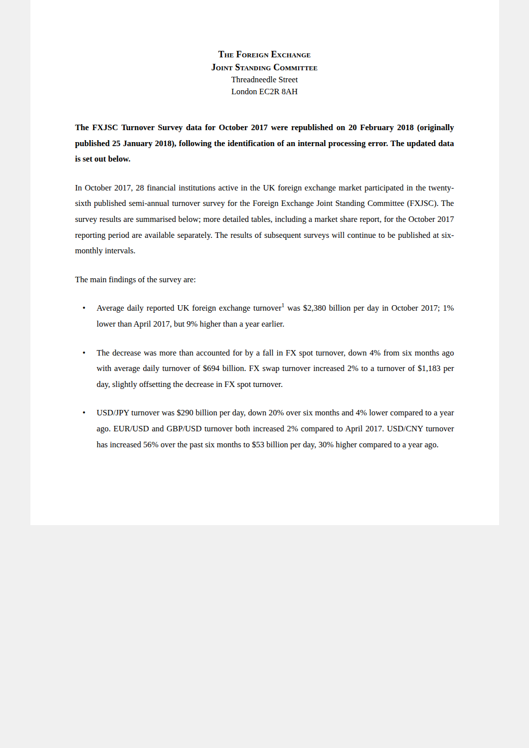The Foreign Exchange
Joint Standing Committee
Threadneedle Street
London EC2R 8AH
The FXJSC Turnover Survey data for October 2017 were republished on 20 February 2018 (originally published 25 January 2018), following the identification of an internal processing error. The updated data is set out below.
In October 2017, 28 financial institutions active in the UK foreign exchange market participated in the twenty-sixth published semi-annual turnover survey for the Foreign Exchange Joint Standing Committee (FXJSC). The survey results are summarised below; more detailed tables, including a market share report, for the October 2017 reporting period are available separately. The results of subsequent surveys will continue to be published at six-monthly intervals.
The main findings of the survey are:
Average daily reported UK foreign exchange turnover1 was $2,380 billion per day in October 2017; 1% lower than April 2017, but 9% higher than a year earlier.
The decrease was more than accounted for by a fall in FX spot turnover, down 4% from six months ago with average daily turnover of $694 billion. FX swap turnover increased 2% to a turnover of $1,183 per day, slightly offsetting the decrease in FX spot turnover.
USD/JPY turnover was $290 billion per day, down 20% over six months and 4% lower compared to a year ago. EUR/USD and GBP/USD turnover both increased 2% compared to April 2017. USD/CNY turnover has increased 56% over the past six months to $53 billion per day, 30% higher compared to a year ago.